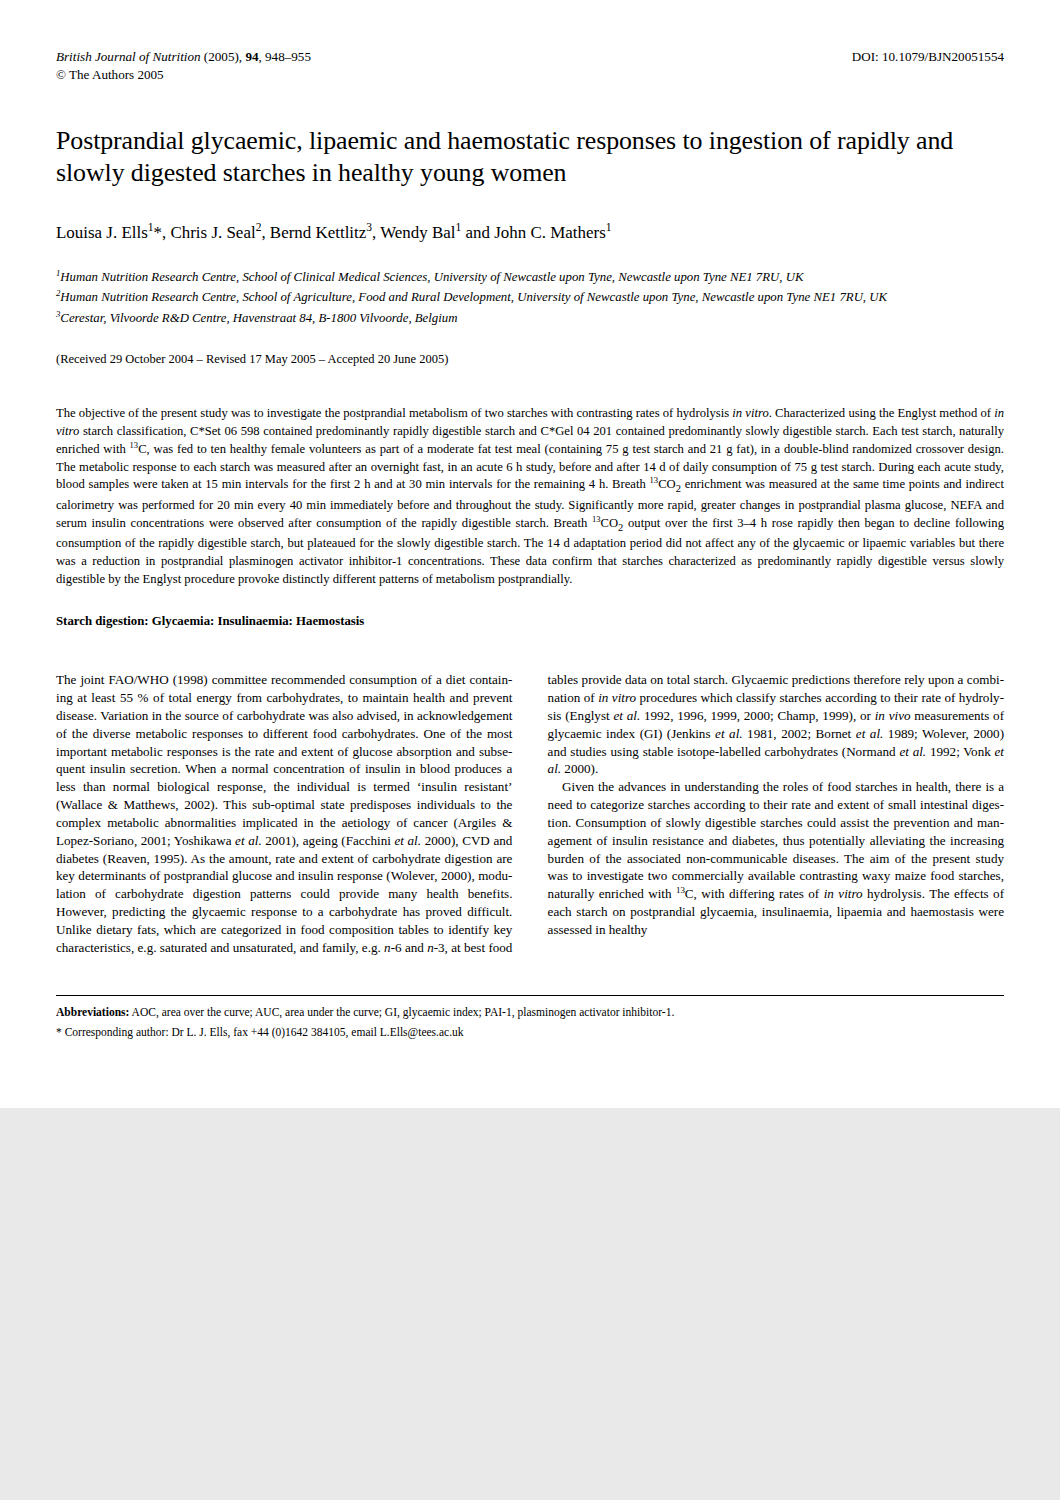British Journal of Nutrition (2005), 94, 948–955
© The Authors 2005
DOI: 10.1079/BJN20051554
Postprandial glycaemic, lipaemic and haemostatic responses to ingestion of rapidly and slowly digested starches in healthy young women
Louisa J. Ells1*, Chris J. Seal2, Bernd Kettlitz3, Wendy Bal1 and John C. Mathers1
1Human Nutrition Research Centre, School of Clinical Medical Sciences, University of Newcastle upon Tyne, Newcastle upon Tyne NE1 7RU, UK
2Human Nutrition Research Centre, School of Agriculture, Food and Rural Development, University of Newcastle upon Tyne, Newcastle upon Tyne NE1 7RU, UK
3Cerestar, Vilvoorde R&D Centre, Havenstraat 84, B-1800 Vilvoorde, Belgium
(Received 29 October 2004 – Revised 17 May 2005 – Accepted 20 June 2005)
The objective of the present study was to investigate the postprandial metabolism of two starches with contrasting rates of hydrolysis in vitro. Characterized using the Englyst method of in vitro starch classification, C*Set 06 598 contained predominantly rapidly digestible starch and C*Gel 04 201 contained predominantly slowly digestible starch. Each test starch, naturally enriched with 13C, was fed to ten healthy female volunteers as part of a moderate fat test meal (containing 75 g test starch and 21 g fat), in a double-blind randomized crossover design. The metabolic response to each starch was measured after an overnight fast, in an acute 6 h study, before and after 14 d of daily consumption of 75 g test starch. During each acute study, blood samples were taken at 15 min intervals for the first 2 h and at 30 min intervals for the remaining 4 h. Breath 13CO2 enrichment was measured at the same time points and indirect calorimetry was performed for 20 min every 40 min immediately before and throughout the study. Significantly more rapid, greater changes in postprandial plasma glucose, NEFA and serum insulin concentrations were observed after consumption of the rapidly digestible starch. Breath 13CO2 output over the first 3–4 h rose rapidly then began to decline following consumption of the rapidly digestible starch, but plateaued for the slowly digestible starch. The 14 d adaptation period did not affect any of the glycaemic or lipaemic variables but there was a reduction in postprandial plasminogen activator inhibitor-1 concentrations. These data confirm that starches characterized as predominantly rapidly digestible versus slowly digestible by the Englyst procedure provoke distinctly different patterns of metabolism postprandially.
Starch digestion: Glycaemia: Insulinaemia: Haemostasis
The joint FAO/WHO (1998) committee recommended consumption of a diet containing at least 55 % of total energy from carbohydrates, to maintain health and prevent disease. Variation in the source of carbohydrate was also advised, in acknowledgement of the diverse metabolic responses to different food carbohydrates. One of the most important metabolic responses is the rate and extent of glucose absorption and subsequent insulin secretion. When a normal concentration of insulin in blood produces a less than normal biological response, the individual is termed ‘insulin resistant’ (Wallace & Matthews, 2002). This sub-optimal state predisposes individuals to the complex metabolic abnormalities implicated in the aetiology of cancer (Argiles & Lopez-Soriano, 2001; Yoshikawa et al. 2001), ageing (Facchini et al. 2000), CVD and diabetes (Reaven, 1995). As the amount, rate and extent of carbohydrate digestion are key determinants of postprandial glucose and insulin response (Wolever, 2000), modulation of carbohydrate digestion patterns could provide many health benefits. However, predicting the glycaemic response to a carbohydrate has proved difficult. Unlike dietary fats, which are categorized in food composition tables to identify key characteristics, e.g. saturated and unsaturated, and family, e.g. n-6 and n-3, at best food tables provide data on total starch. Glycaemic predictions therefore rely upon a combination of in vitro procedures which classify starches according to their rate of hydrolysis (Englyst et al. 1992, 1996, 1999, 2000; Champ, 1999), or in vivo measurements of glycaemic index (GI) (Jenkins et al. 1981, 2002; Bornet et al. 1989; Wolever, 2000) and studies using stable isotope-labelled carbohydrates (Normand et al. 1992; Vonk et al. 2000).
Given the advances in understanding the roles of food starches in health, there is a need to categorize starches according to their rate and extent of small intestinal digestion. Consumption of slowly digestible starches could assist the prevention and management of insulin resistance and diabetes, thus potentially alleviating the increasing burden of the associated non-communicable diseases. The aim of the present study was to investigate two commercially available contrasting waxy maize food starches, naturally enriched with 13C, with differing rates of in vitro hydrolysis. The effects of each starch on postprandial glycaemia, insulinaemia, lipaemia and haemostasis were assessed in healthy
Abbreviations: AOC, area over the curve; AUC, area under the curve; GI, glycaemic index; PAI-1, plasminogen activator inhibitor-1.
* Corresponding author: Dr L. J. Ells, fax +44 (0)1642 384105, email L.Ells@tees.ac.uk